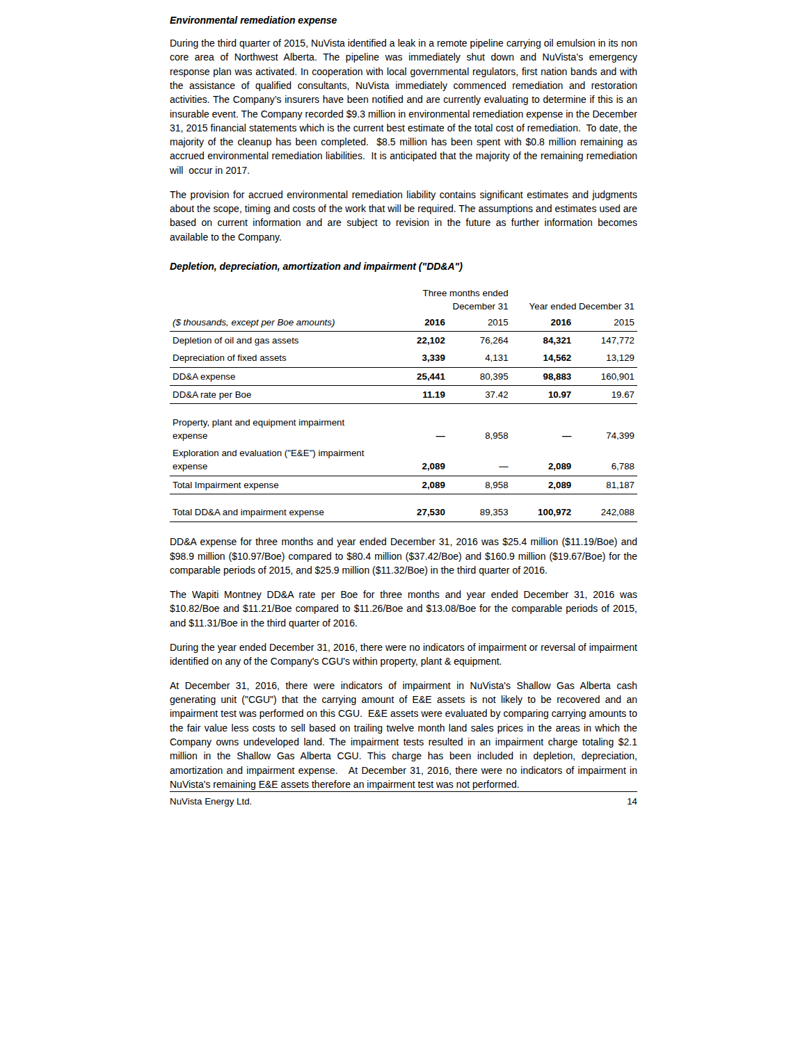Environmental remediation expense
During the third quarter of 2015, NuVista identified a leak in a remote pipeline carrying oil emulsion in its non core area of Northwest Alberta. The pipeline was immediately shut down and NuVista’s emergency response plan was activated. In cooperation with local governmental regulators, first nation bands and with the assistance of qualified consultants, NuVista immediately commenced remediation and restoration activities. The Company’s insurers have been notified and are currently evaluating to determine if this is an insurable event. The Company recorded $9.3 million in environmental remediation expense in the December 31, 2015 financial statements which is the current best estimate of the total cost of remediation. To date, the majority of the cleanup has been completed. $8.5 million has been spent with $0.8 million remaining as accrued environmental remediation liabilities. It is anticipated that the majority of the remaining remediation will occur in 2017.
The provision for accrued environmental remediation liability contains significant estimates and judgments about the scope, timing and costs of the work that will be required. The assumptions and estimates used are based on current information and are subject to revision in the future as further information becomes available to the Company.
Depletion, depreciation, amortization and impairment ("DD&A")
| | Three months ended December 31 | Year ended December 31 |
| --- | --- | --- |
| ($ thousands, except per Boe amounts) | 2016 | 2015 | 2016 | 2015 |
| Depletion of oil and gas assets | 22,102 | 76,264 | 84,321 | 147,772 |
| Depreciation of fixed assets | 3,339 | 4,131 | 14,562 | 13,129 |
| DD&A expense | 25,441 | 80,395 | 98,883 | 160,901 |
| DD&A rate per Boe | 11.19 | 37.42 | 10.97 | 19.67 |
| Property, plant and equipment impairment expense | — | 8,958 | — | 74,399 |
| Exploration and evaluation ("E&E") impairment expense | 2,089 | — | 2,089 | 6,788 |
| Total Impairment expense | 2,089 | 8,958 | 2,089 | 81,187 |
| Total DD&A and impairment expense | 27,530 | 89,353 | 100,972 | 242,088 |
DD&A expense for three months and year ended December 31, 2016 was $25.4 million ($11.19/Boe) and $98.9 million ($10.97/Boe) compared to $80.4 million ($37.42/Boe) and $160.9 million ($19.67/Boe) for the comparable periods of 2015, and $25.9 million ($11.32/Boe) in the third quarter of 2016.
The Wapiti Montney DD&A rate per Boe for three months and year ended December 31, 2016 was $10.82/Boe and $11.21/Boe compared to $11.26/Boe and $13.08/Boe for the comparable periods of 2015, and $11.31/Boe in the third quarter of 2016.
During the year ended December 31, 2016, there were no indicators of impairment or reversal of impairment identified on any of the Company's CGU's within property, plant & equipment.
At December 31, 2016, there were indicators of impairment in NuVista's Shallow Gas Alberta cash generating unit ("CGU") that the carrying amount of E&E assets is not likely to be recovered and an impairment test was performed on this CGU. E&E assets were evaluated by comparing carrying amounts to the fair value less costs to sell based on trailing twelve month land sales prices in the areas in which the Company owns undeveloped land. The impairment tests resulted in an impairment charge totaling $2.1 million in the Shallow Gas Alberta CGU. This charge has been included in depletion, depreciation, amortization and impairment expense. At December 31, 2016, there were no indicators of impairment in NuVista's remaining E&E assets therefore an impairment test was not performed.
NuVista Energy Ltd.
14